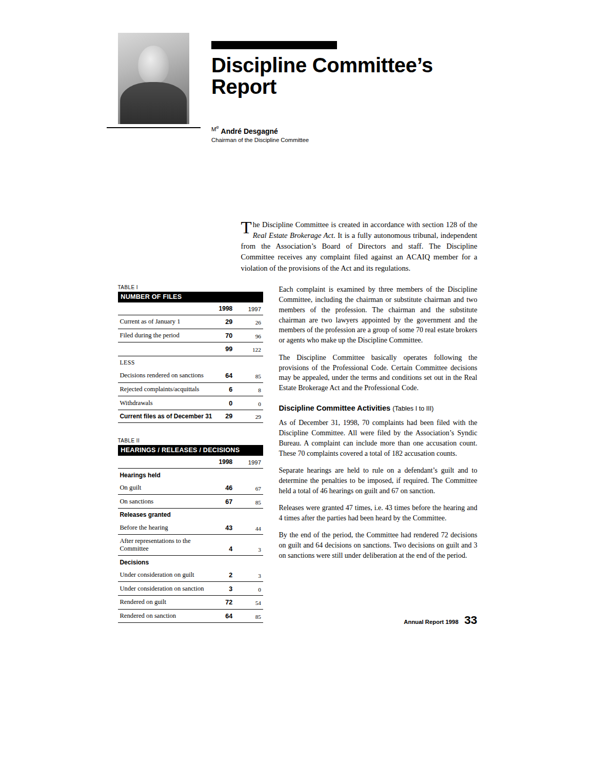Discipline Committee’s Report
Me André Desgagné
Chairman of the Discipline Committee
The Discipline Committee is created in accordance with section 128 of the Real Estate Brokerage Act. It is a fully autonomous tribunal, independent from the Association’s Board of Directors and staff. The Discipline Committee receives any complaint filed against an ACAIQ member for a violation of the provisions of the Act and its regulations.
TABLE I
NUMBER OF FILES
| | 1998 | 1997 |
| --- | --- | --- |
| Current as of January 1 | 29 | 26 |
| Filed during the period | 70 | 96 |
| | 99 | 122 |
| LESS | | |
| Decisions rendered on sanctions | 64 | 85 |
| Rejected complaints/acquittals | 6 | 8 |
| Withdrawals | 0 | 0 |
| Current files as of December 31 | 29 | 29 |
TABLE II
HEARINGS / RELEASES / DECISIONS
| | 1998 | 1997 |
| --- | --- | --- |
| Hearings held | | |
| On guilt | 46 | 67 |
| On sanctions | 67 | 85 |
| Releases granted | | |
| Before the hearing | 43 | 44 |
| After representations to the Committee | 4 | 3 |
| Decisions | | |
| Under consideration on guilt | 2 | 3 |
| Under consideration on sanction | 3 | 0 |
| Rendered on guilt | 72 | 54 |
| Rendered on sanction | 64 | 85 |
Each complaint is examined by three members of the Discipline Committee, including the chairman or substitute chairman and two members of the profession. The chairman and the substitute chairman are two lawyers appointed by the government and the members of the profession are a group of some 70 real estate brokers or agents who make up the Discipline Committee.
The Discipline Committee basically operates following the provisions of the Professional Code. Certain Committee decisions may be appealed, under the terms and conditions set out in the Real Estate Brokerage Act and the Professional Code.
Discipline Committee Activities (Tables I to III)
As of December 31, 1998, 70 complaints had been filed with the Discipline Committee. All were filed by the Association’s Syndic Bureau. A complaint can include more than one accusation count. These 70 complaints covered a total of 182 accusation counts.
Separate hearings are held to rule on a defendant’s guilt and to determine the penalties to be imposed, if required. The Committee held a total of 46 hearings on guilt and 67 on sanction.
Releases were granted 47 times, i.e. 43 times before the hearing and 4 times after the parties had been heard by the Committee.
By the end of the period, the Committee had rendered 72 decisions on guilt and 64 decisions on sanctions. Two decisions on guilt and 3 on sanctions were still under deliberation at the end of the period.
Annual Report 1998 33